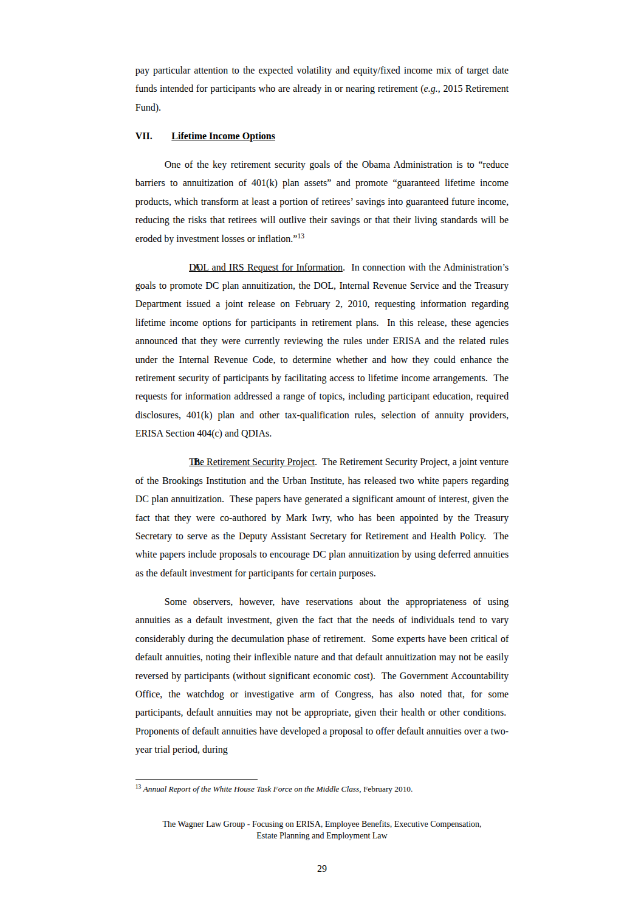pay particular attention to the expected volatility and equity/fixed income mix of target date funds intended for participants who are already in or nearing retirement (e.g., 2015 Retirement Fund).
VII. Lifetime Income Options
One of the key retirement security goals of the Obama Administration is to “reduce barriers to annuitization of 401(k) plan assets” and promote “guaranteed lifetime income products, which transform at least a portion of retirees’ savings into guaranteed future income, reducing the risks that retirees will outlive their savings or that their living standards will be eroded by investment losses or inflation.”13
A. DOL and IRS Request for Information. In connection with the Administration’s goals to promote DC plan annuitization, the DOL, Internal Revenue Service and the Treasury Department issued a joint release on February 2, 2010, requesting information regarding lifetime income options for participants in retirement plans. In this release, these agencies announced that they were currently reviewing the rules under ERISA and the related rules under the Internal Revenue Code, to determine whether and how they could enhance the retirement security of participants by facilitating access to lifetime income arrangements. The requests for information addressed a range of topics, including participant education, required disclosures, 401(k) plan and other tax-qualification rules, selection of annuity providers, ERISA Section 404(c) and QDIAs.
B. The Retirement Security Project. The Retirement Security Project, a joint venture of the Brookings Institution and the Urban Institute, has released two white papers regarding DC plan annuitization. These papers have generated a significant amount of interest, given the fact that they were co-authored by Mark Iwry, who has been appointed by the Treasury Secretary to serve as the Deputy Assistant Secretary for Retirement and Health Policy. The white papers include proposals to encourage DC plan annuitization by using deferred annuities as the default investment for participants for certain purposes.
Some observers, however, have reservations about the appropriateness of using annuities as a default investment, given the fact that the needs of individuals tend to vary considerably during the decumulation phase of retirement. Some experts have been critical of default annuities, noting their inflexible nature and that default annuitization may not be easily reversed by participants (without significant economic cost). The Government Accountability Office, the watchdog or investigative arm of Congress, has also noted that, for some participants, default annuities may not be appropriate, given their health or other conditions. Proponents of default annuities have developed a proposal to offer default annuities over a two-year trial period, during
13 Annual Report of the White House Task Force on the Middle Class, February 2010.
The Wagner Law Group - Focusing on ERISA, Employee Benefits, Executive Compensation,
Estate Planning and Employment Law
29